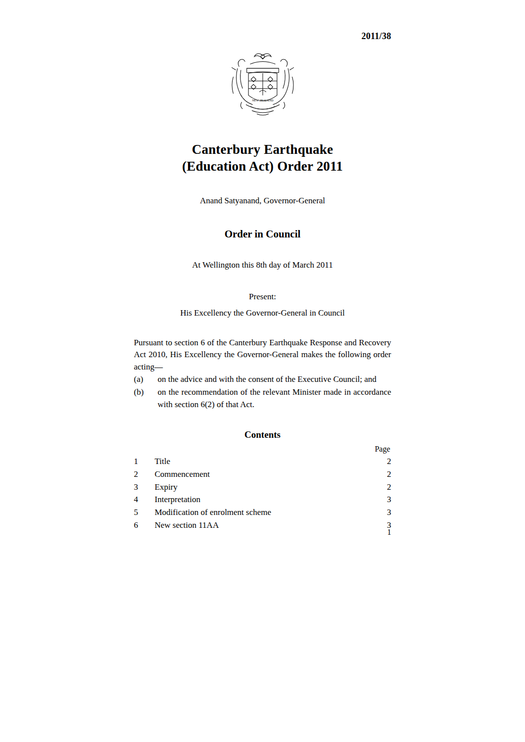2011/38
Canterbury Earthquake
(Education Act) Order 2011
Anand Satyanand, Governor-General
Order in Council
At Wellington this 8th day of March 2011
Present:
His Excellency the Governor-General in Council
Pursuant to section 6 of the Canterbury Earthquake Response and Recovery Act 2010, His Excellency the Governor-General makes the following order acting—
(a) on the advice and with the consent of the Executive Council; and
(b) on the recommendation of the relevant Minister made in accordance with section 6(2) of that Act.
Contents
Page
| 1 | Title | 2 |
| 2 | Commencement | 2 |
| 3 | Expiry | 2 |
| 4 | Interpretation | 3 |
| 5 | Modification of enrolment scheme | 3 |
| 6 | New section 11AA | 3 |
1